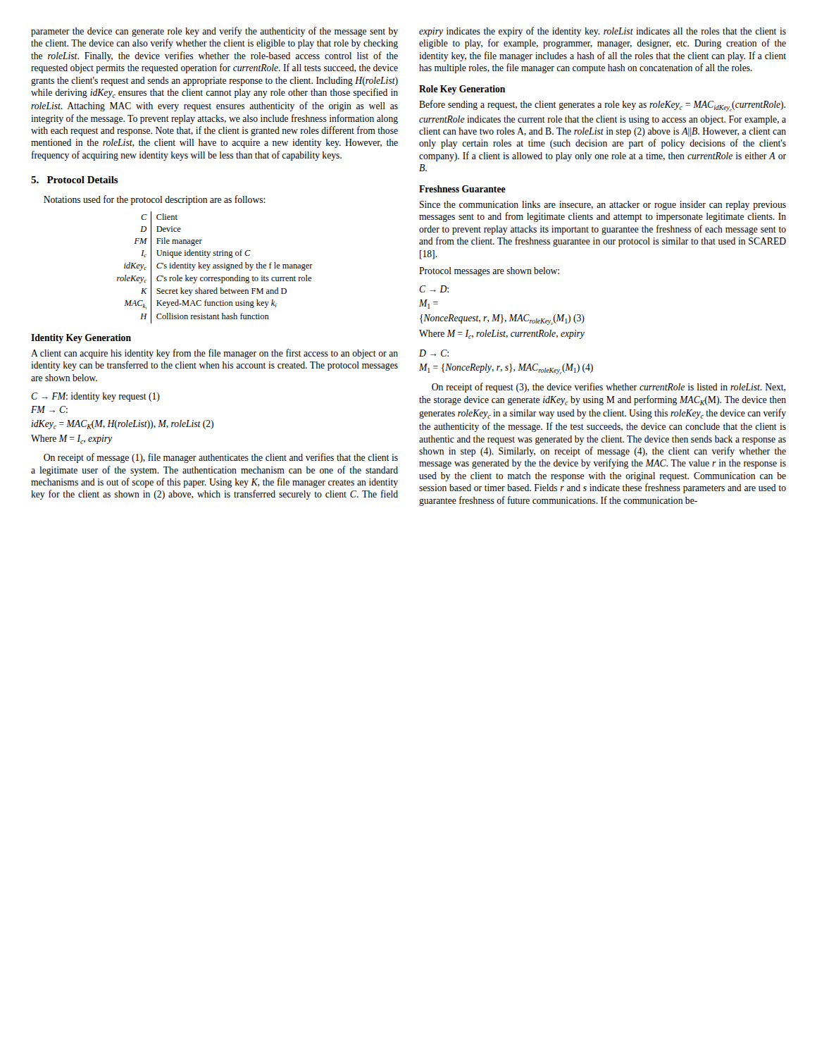parameter the device can generate role key and verify the authenticity of the message sent by the client. The device can also verify whether the client is eligible to play that role by checking the roleList. Finally, the device verifies whether the role-based access control list of the requested object permits the requested operation for currentRole. If all tests succeed, the device grants the client's request and sends an appropriate response to the client. Including H(roleList) while deriving idKeyc ensures that the client cannot play any role other than those specified in roleList. Attaching MAC with every request ensures authenticity of the origin as well as integrity of the message. To prevent replay attacks, we also include freshness information along with each request and response. Note that, if the client is granted new roles different from those mentioned in the roleList, the client will have to acquire a new identity key. However, the frequency of acquiring new identity keys will be less than that of capability keys.
5. Protocol Details
Notations used for the protocol description are as follows:
| C | Client |
| D | Device |
| FM | File manager |
| I c | Unique identity string of C |
| idKey c | C 's identity key assigned by the f le manager |
| roleKey c | C 's role key corresponding to its current role |
| K | Secret key shared between FM and D |
| MAC k i | Keyed-MAC function using key k i |
| H | Collision resistant hash function |
Identity Key Generation
A client can acquire his identity key from the file manager on the first access to an object or an identity key can be transferred to the client when his account is created. The protocol messages are shown below.
C → FM: identity key request (1)
FM → C:
idKeyc = MACK(M, H(roleList)), M, roleList (2)
Where M = Ic, expiry
On receipt of message (1), file manager authenticates the client and verifies that the client is a legitimate user of the system. The authentication mechanism can be one of the standard mechanisms and is out of scope of this paper. Using key K, the file manager creates an identity key for the client as shown in (2) above, which is transferred securely to client C. The field expiry indicates the expiry of the identity key. roleList indicates all the roles that the client is eligible to play, for example, programmer, manager, designer, etc. During creation of the identity key, the file manager includes a hash of all the roles that the client can play. If a client has multiple roles, the file manager can compute hash on concatenation of all the roles.
Role Key Generation
Before sending a request, the client generates a role key as roleKeyc = MACidKeyc(currentRole). currentRole indicates the current role that the client is using to access an object. For example, a client can have two roles A, and B. The roleList in step (2) above is A||B. However, a client can only play certain roles at time (such decision are part of policy decisions of the client's company). If a client is allowed to play only one role at a time, then currentRole is either A or B.
Freshness Guarantee
Since the communication links are insecure, an attacker or rogue insider can replay previous messages sent to and from legitimate clients and attempt to impersonate legitimate clients. In order to prevent replay attacks its important to guarantee the freshness of each message sent to and from the client. The freshness guarantee in our protocol is similar to that used in SCARED [18].
Protocol messages are shown below:
C → D:
M1 =
{NonceRequest, r, M}, MACroleKeyc(M1) (3)
Where M = Ic, roleList, currentRole, expiry
D → C:
M1 = {NonceReply, r, s}, MACroleKeyc(M1) (4)
On receipt of request (3), the device verifies whether currentRole is listed in roleList. Next, the storage device can generate idKeyc by using M and performing MACK(M). The device then generates roleKeyc in a similar way used by the client. Using this roleKeyc the device can verify the authenticity of the message. If the test succeeds, the device can conclude that the client is authentic and the request was generated by the client. The device then sends back a response as shown in step (4). Similarly, on receipt of message (4), the client can verify whether the message was generated by the the device by verifying the MAC. The value r in the response is used by the client to match the response with the original request. Communication can be session based or timer based. Fields r and s indicate these freshness parameters and are used to guarantee freshness of future communications. If the communication be-